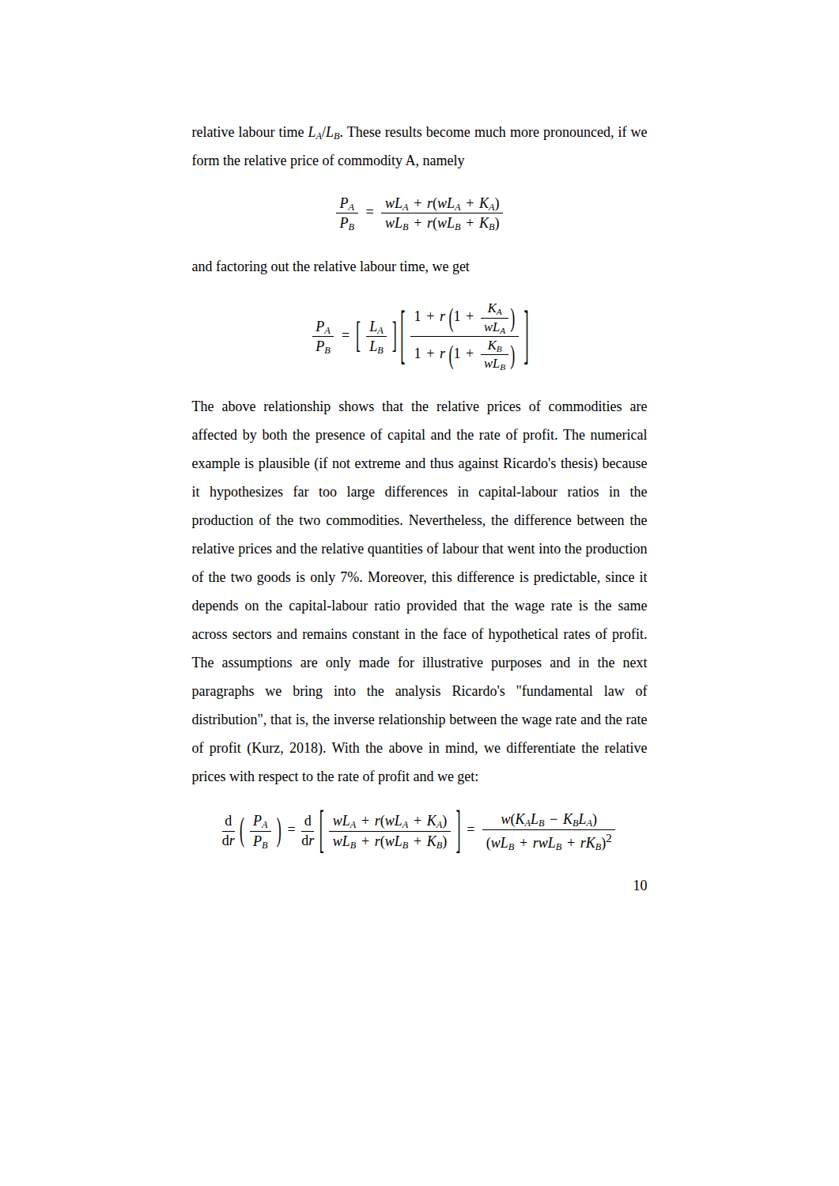relative labour time LA/LB. These results become much more pronounced, if we form the relative price of commodity A, namely
PA PB = wLA + r(wLA + KA) wLB + r(wLB + KB)
and factoring out the relative labour time, we get
PA PB = [ LA LB ] [ 1 + r (1 + KA wLA) 1 + r (1 + KB wLB) ]
The above relationship shows that the relative prices of commodities are affected by both the presence of capital and the rate of profit. The numerical example is plausible (if not extreme and thus against Ricardo's thesis) because it hypothesizes far too large differences in capital-labour ratios in the production of the two commodities. Nevertheless, the difference between the relative prices and the relative quantities of labour that went into the production of the two goods is only 7%. Moreover, this difference is predictable, since it depends on the capital-labour ratio provided that the wage rate is the same across sectors and remains constant in the face of hypothetical rates of profit. The assumptions are only made for illustrative purposes and in the next paragraphs we bring into the analysis Ricardo's "fundamental law of distribution", that is, the inverse relationship between the wage rate and the rate of profit (Kurz, 2018). With the above in mind, we differentiate the relative prices with respect to the rate of profit and we get:
d dr ( PA PB ) = d dr [ wLA + r(wLA + KA) wLB + r(wLB + KB) ] = w(KALB − KBLA) (wLB + rwLB + rKB)2
10